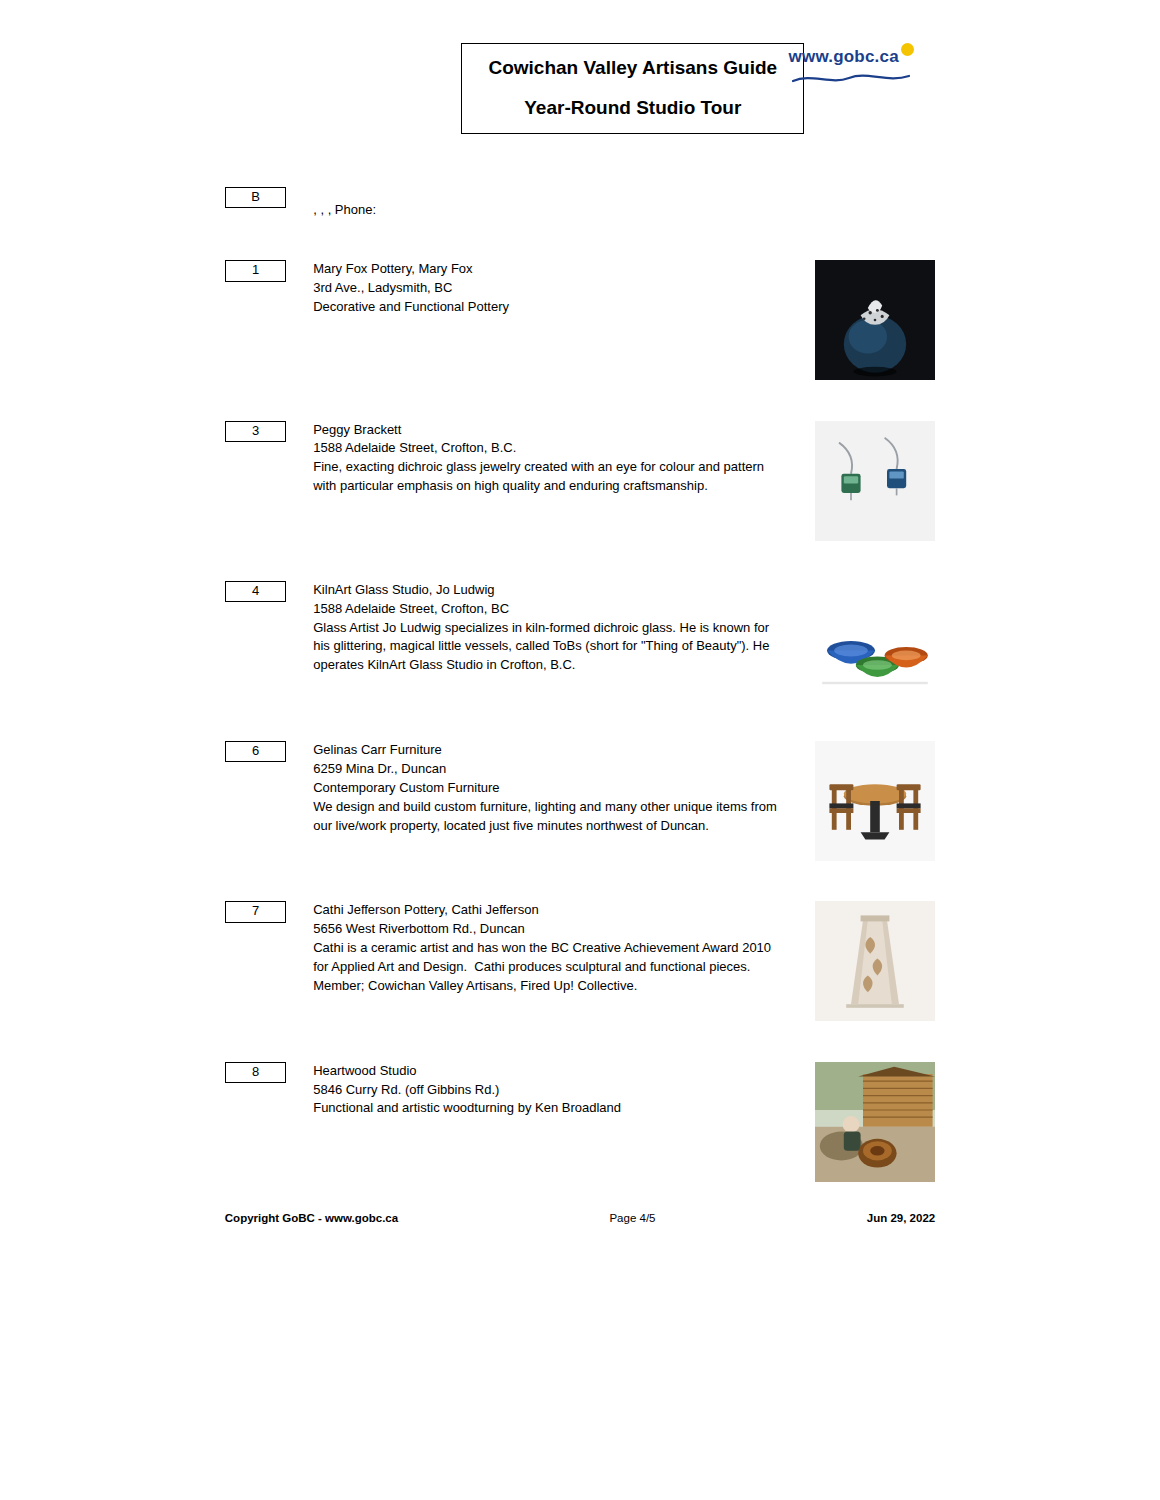Cowichan Valley Artisans Guide
Year-Round Studio Tour
www. go bc.ca
B
, , , Phone:
1
Mary Fox Pottery, Mary Fox
3rd Ave., Ladysmith, BC
Decorative and Functional Pottery
3
Peggy Brackett
1588 Adelaide Street, Crofton, B.C.
Fine, exacting dichroic glass jewelry created with an eye for colour and pattern with particular emphasis on high quality and enduring craftsmanship.
4
KilnArt Glass Studio, Jo Ludwig
1588 Adelaide Street, Crofton, BC
Glass Artist Jo Ludwig specializes in kiln-formed dichroic glass. He is known for his glittering, magical little vessels, called ToBs (short for "Thing of Beauty"). He operates KilnArt Glass Studio in Crofton, B.C.
6
Gelinas Carr Furniture
6259 Mina Dr., Duncan
Contemporary Custom Furniture
We design and build custom furniture, lighting and many other unique items from our live/work property, located just five minutes northwest of Duncan.
7
Cathi Jefferson Pottery, Cathi Jefferson
5656 West Riverbottom Rd., Duncan
Cathi is a ceramic artist and has won the BC Creative Achievement Award 2010 for Applied Art and Design. Cathi produces sculptural and functional pieces. Member; Cowichan Valley Artisans, Fired Up! Collective.
8
Heartwood Studio
5846 Curry Rd. (off Gibbins Rd.)
Functional and artistic woodturning by Ken Broadland
Copyright GoBC - www.gobc.ca
Page 4/5
Jun 29, 2022